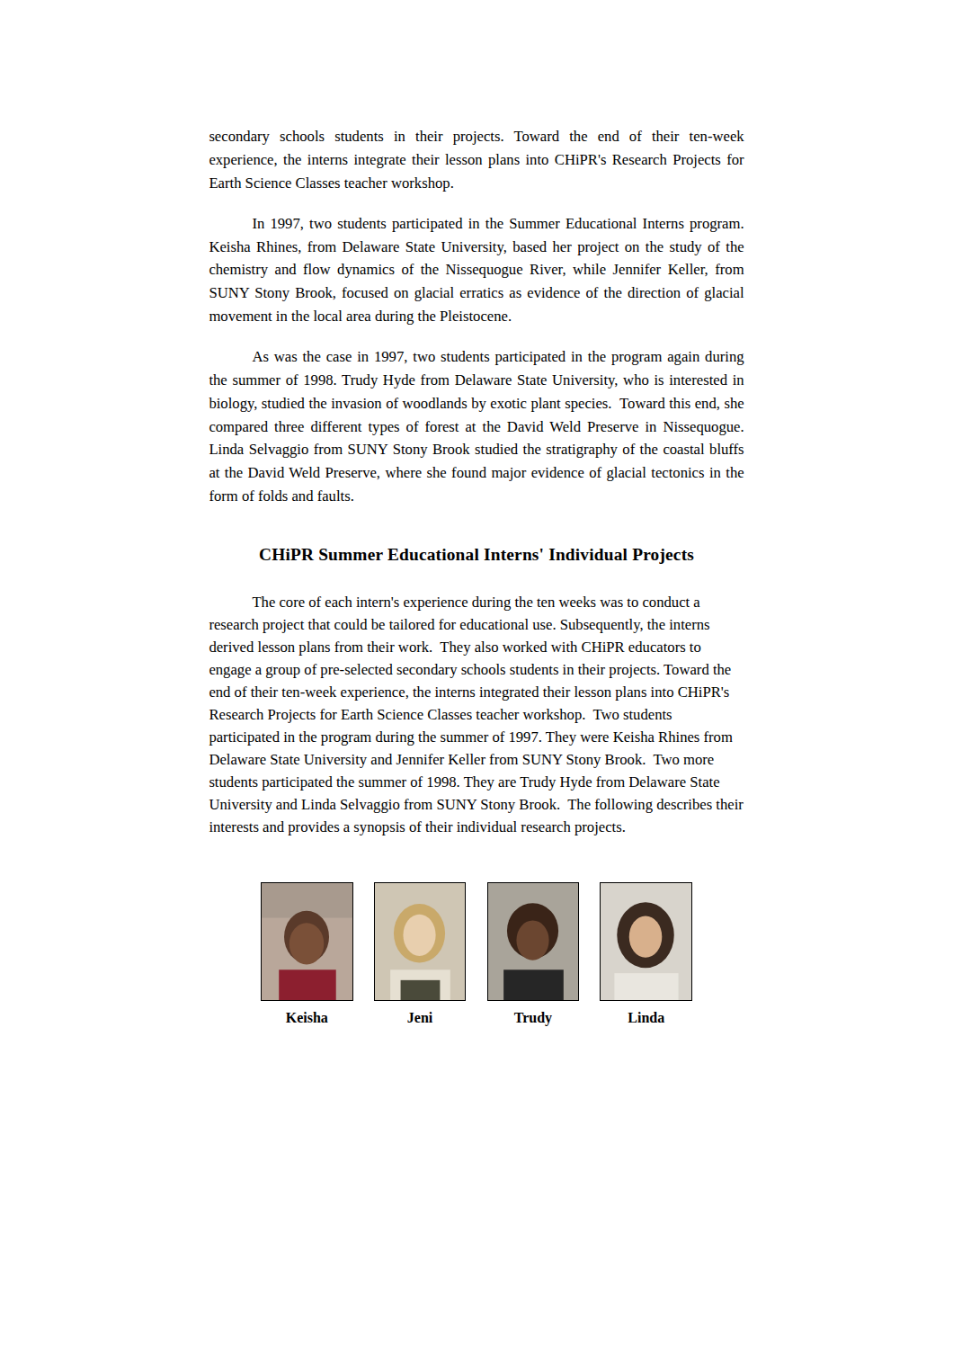secondary schools students in their projects. Toward the end of their ten-week experience, the interns integrate their lesson plans into CHiPR's Research Projects for Earth Science Classes teacher workshop.
In 1997, two students participated in the Summer Educational Interns program. Keisha Rhines, from Delaware State University, based her project on the study of the chemistry and flow dynamics of the Nissequogue River, while Jennifer Keller, from SUNY Stony Brook, focused on glacial erratics as evidence of the direction of glacial movement in the local area during the Pleistocene.
As was the case in 1997, two students participated in the program again during the summer of 1998. Trudy Hyde from Delaware State University, who is interested in biology, studied the invasion of woodlands by exotic plant species. Toward this end, she compared three different types of forest at the David Weld Preserve in Nissequogue. Linda Selvaggio from SUNY Stony Brook studied the stratigraphy of the coastal bluffs at the David Weld Preserve, where she found major evidence of glacial tectonics in the form of folds and faults.
CHiPR Summer Educational Interns' Individual Projects
The core of each intern's experience during the ten weeks was to conduct a research project that could be tailored for educational use. Subsequently, the interns derived lesson plans from their work. They also worked with CHiPR educators to engage a group of pre-selected secondary schools students in their projects. Toward the end of their ten-week experience, the interns integrated their lesson plans into CHiPR's Research Projects for Earth Science Classes teacher workshop. Two students participated in the program during the summer of 1997. They were Keisha Rhines from Delaware State University and Jennifer Keller from SUNY Stony Brook. Two more students participated the summer of 1998. They are Trudy Hyde from Delaware State University and Linda Selvaggio from SUNY Stony Brook. The following describes their interests and provides a synopsis of their individual research projects.
| Keisha | Jeni | Trudy | Linda |